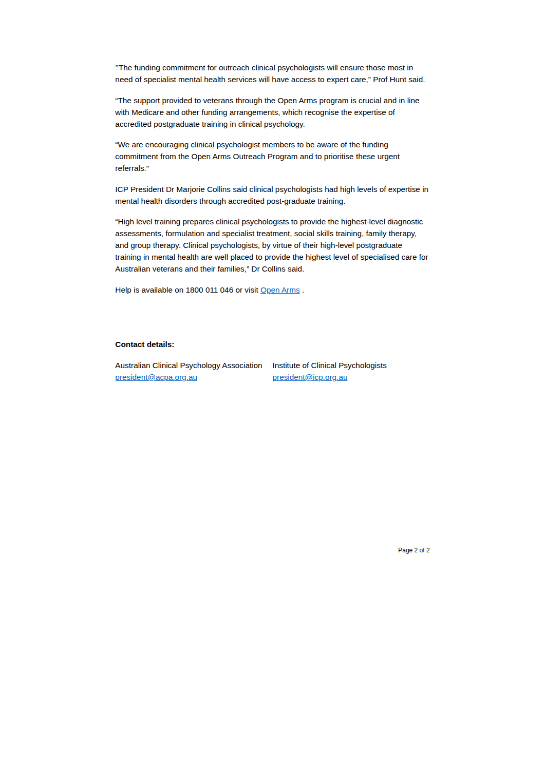’’The funding commitment for outreach clinical psychologists will ensure those most in need of specialist mental health services will have access to expert care,” Prof Hunt said.
“The support provided to veterans through the Open Arms program is crucial and in line with Medicare and other funding arrangements, which recognise the expertise of accredited postgraduate training in clinical psychology.
“We are encouraging clinical psychologist members to be aware of the funding commitment from the Open Arms Outreach Program and to prioritise these urgent referrals.”
ICP President Dr Marjorie Collins said clinical psychologists had high levels of expertise in mental health disorders through accredited post-graduate training.
“High level training prepares clinical psychologists to provide the highest-level diagnostic assessments, formulation and specialist treatment, social skills training, family therapy, and group therapy. Clinical psychologists, by virtue of their high-level postgraduate training in mental health are well placed to provide the highest level of specialised care for Australian veterans and their families,” Dr Collins said.
Help is available on 1800 011 046 or visit Open Arms .
Contact details:
| Australian Clinical Psychology Association president@acpa.org.au | Institute of Clinical Psychologists president@icp.org.au |
Page 2 of 2